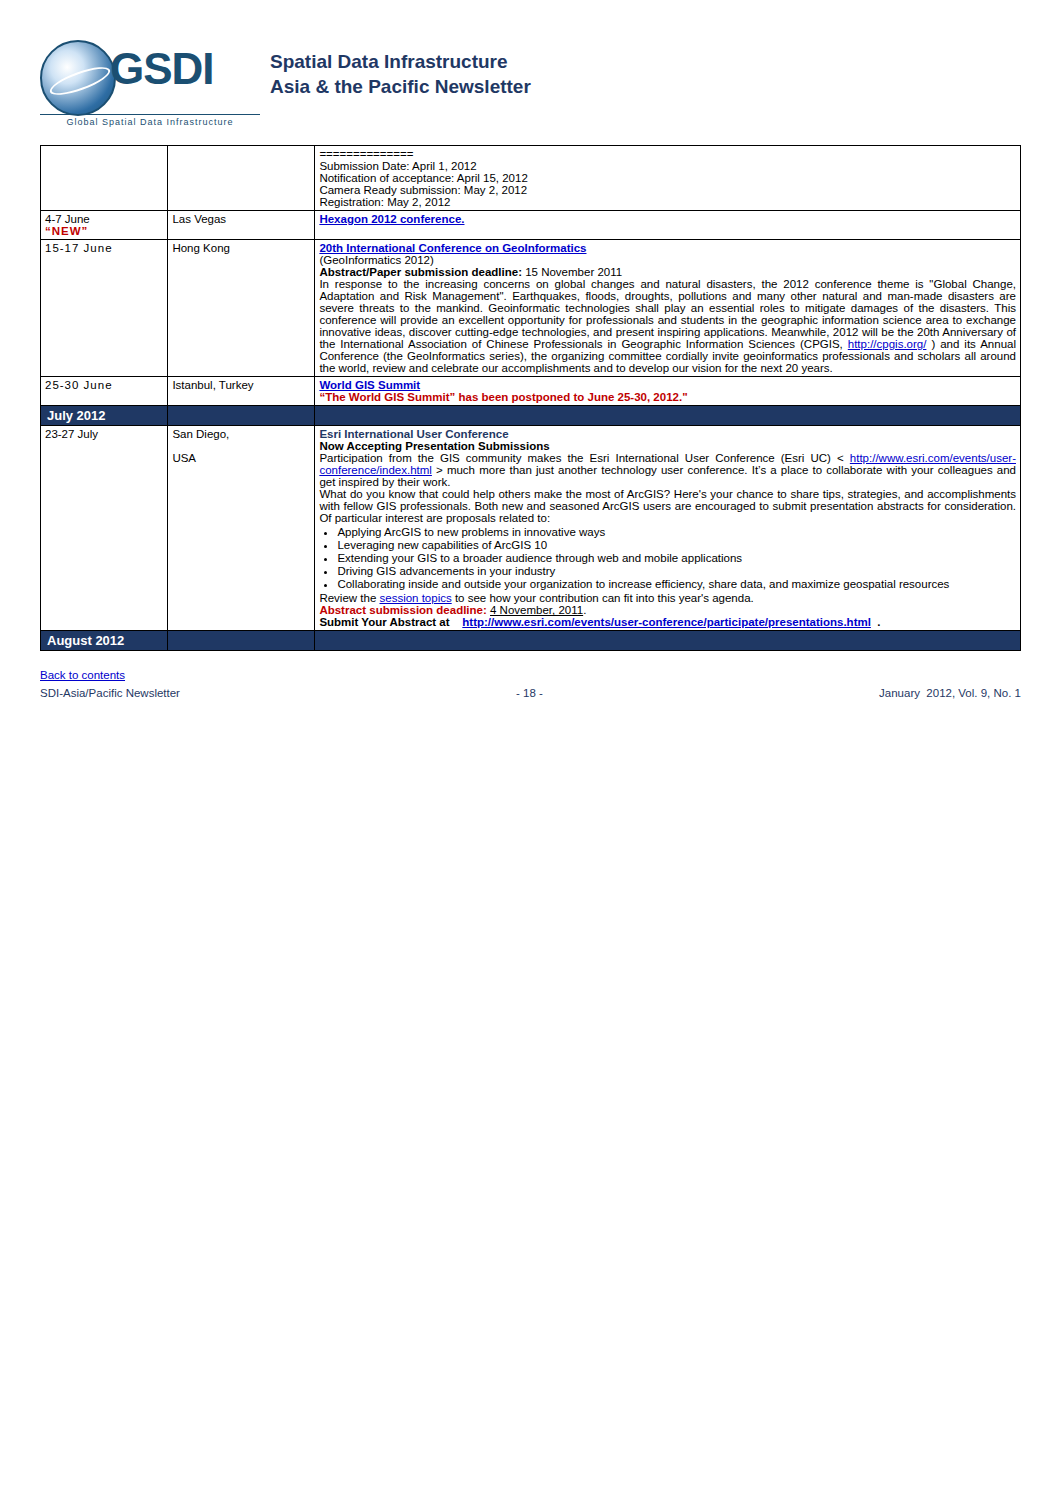GSDI
Global Spatial Data Infrastructure
Spatial Data Infrastructure
Asia & the Pacific Newsletter
| | | ============== Submission Date: April 1, 2012 Notification of acceptance: April 15, 2012 Camera Ready submission: May 2, 2012 Registration: May 2, 2012 |
| 4-7 June “NEW” | Las Vegas | Hexagon 2012 conference. |
| 15-17 June | Hong Kong | 20th International Conference on GeoInformatics (GeoInformatics 2012) Abstract/Paper submission deadline: 15 November 2011 In response to the increasing concerns on global changes and natural disasters, the 2012 conference theme is "Global Change, Adaptation and Risk Management". Earthquakes, floods, droughts, pollutions and many other natural and man-made disasters are severe threats to the mankind. Geoinformatic technologies shall play an essential roles to mitigate damages of the disasters. This conference will provide an excellent opportunity for professionals and students in the geographic information science area to exchange innovative ideas, discover cutting-edge technologies, and present inspiring applications. Meanwhile, 2012 will be the 20th Anniversary of the International Association of Chinese Professionals in Geographic Information Sciences (CPGIS, http://cpgis.org/ ) and its Annual Conference (the GeoInformatics series), the organizing committee cordially invite geoinformatics professionals and scholars all around the world, review and celebrate our accomplishments and to develop our vision for the next 20 years. |
| 25-30 June | Istanbul, Turkey | World GIS Summit “The World GIS Summit” has been postponed to June 25-30, 2012." |
| July 2012 | | |
| 23-27 July | San Diego, USA | Esri International User Conference Now Accepting Presentation Submissions Participation from the GIS community makes the Esri International User Conference (Esri UC) < http://www.esri.com/events/user-conference/index.html > much more than just another technology user conference. It’s a place to collaborate with your colleagues and get inspired by their work. What do you know that could help others make the most of ArcGIS? Here's your chance to share tips, strategies, and accomplishments with fellow GIS professionals. Both new and seasoned ArcGIS users are encouraged to submit presentation abstracts for consideration. Of particular interest are proposals related to: Applying ArcGIS to new problems in innovative ways Leveraging new capabilities of ArcGIS 10 Extending your GIS to a broader audience through web and mobile applications Driving GIS advancements in your industry Collaborating inside and outside your organization to increase efficiency, share data, and maximize geospatial resources Review the session topics to see how your contribution can fit into this year's agenda. Abstract submission deadline: 4 November, 2011 . Submit Your Abstract at http://www.esri.com/events/user-conference/participate/presentations.html . |
| August 2012 | | |
Back to contents
SDI-Asia/Pacific Newsletter - 18 - January 2012, Vol. 9, No. 1